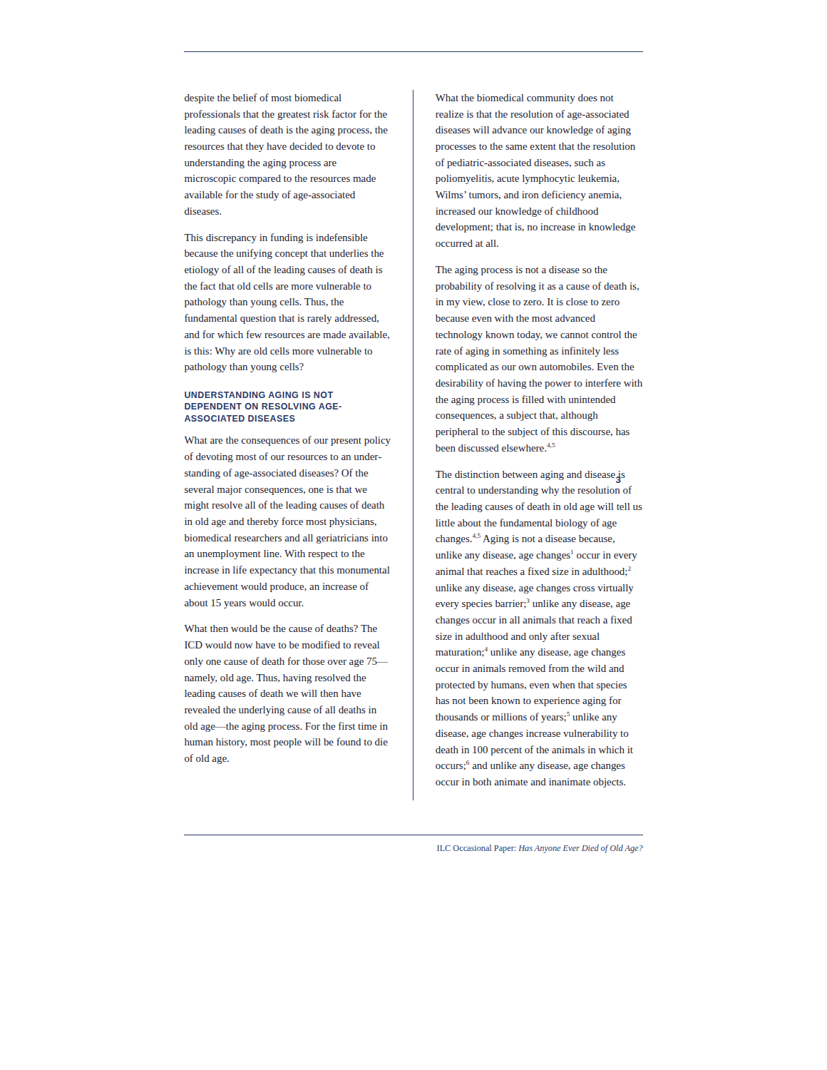despite the belief of most biomedical professionals that the greatest risk factor for the leading causes of death is the aging process, the resources that they have decided to devote to understanding the aging process are microscopic compared to the resources made available for the study of age-associated diseases.
This discrepancy in funding is indefensible because the unifying concept that underlies the etiology of all of the leading causes of death is the fact that old cells are more vulnerable to pathology than young cells. Thus, the fundamental question that is rarely addressed, and for which few resources are made available, is this: Why are old cells more vulnerable to pathology than young cells?
Understanding aging is not dependent on resolving age-associated diseases
What are the consequences of our present policy of devoting most of our resources to an under­standing of age-associated diseases? Of the several major consequences, one is that we might resolve all of the leading causes of death in old age and thereby force most physicians, bio­medical researchers and all geriatricians into an unemployment line. With respect to the increase in life expectancy that this monumental achievement would produce, an increase of about 15 years would occur.
What then would be the cause of deaths? The ICD would now have to be modified to reveal only one cause of death for those over age 75—namely, old age. Thus, having resolved the leading causes of death we will then have revealed the underlying cause of all deaths in old age—the aging process. For the first time in human history, most people will be found to die of old age.
What the biomedical community does not realize is that the resolution of age-associated diseases will advance our knowledge of aging processes to the same extent that the resolution of pediatric-associated diseases, such as poliomyelitis, acute lymphocytic leukemia, Wilms’ tumors, and iron deficiency anemia, increased our knowledge of childhood development; that is, no increase in knowledge occurred at all.
The aging process is not a disease so the probability of resolving it as a cause of death is, in my view, close to zero. It is close to zero because even with the most advanced technology known today, we cannot control the rate of aging in something as infinitely less complicated as our own automobiles. Even the desirability of having the power to interfere with the aging process is filled with unintended consequences, a subject that, although peripheral to the subject of this discourse, has been discussed elsewhere.4,5
The distinction between aging and disease is central to understanding why the resolution of the leading causes of death in old age will tell us little about the fundamental biology of age changes.4,5 Aging is not a disease because, unlike any disease, age changes1 occur in every animal that reaches a fixed size in adulthood;2 unlike any disease, age changes cross virtually every species barrier;3 unlike any disease, age changes occur in all animals that reach a fixed size in adulthood and only after sexual maturation;4 unlike any disease, age changes occur in animals removed from the wild and protected by humans, even when that species has not been known to experience aging for thousands or millions of years;5 unlike any disease, age changes increase vulnerability to death in 100 percent of the animals in which it occurs;6 and unlike any disease, age changes occur in both animate and inanimate objects.
3
ILC Occasional Paper: Has Anyone Ever Died of Old Age?